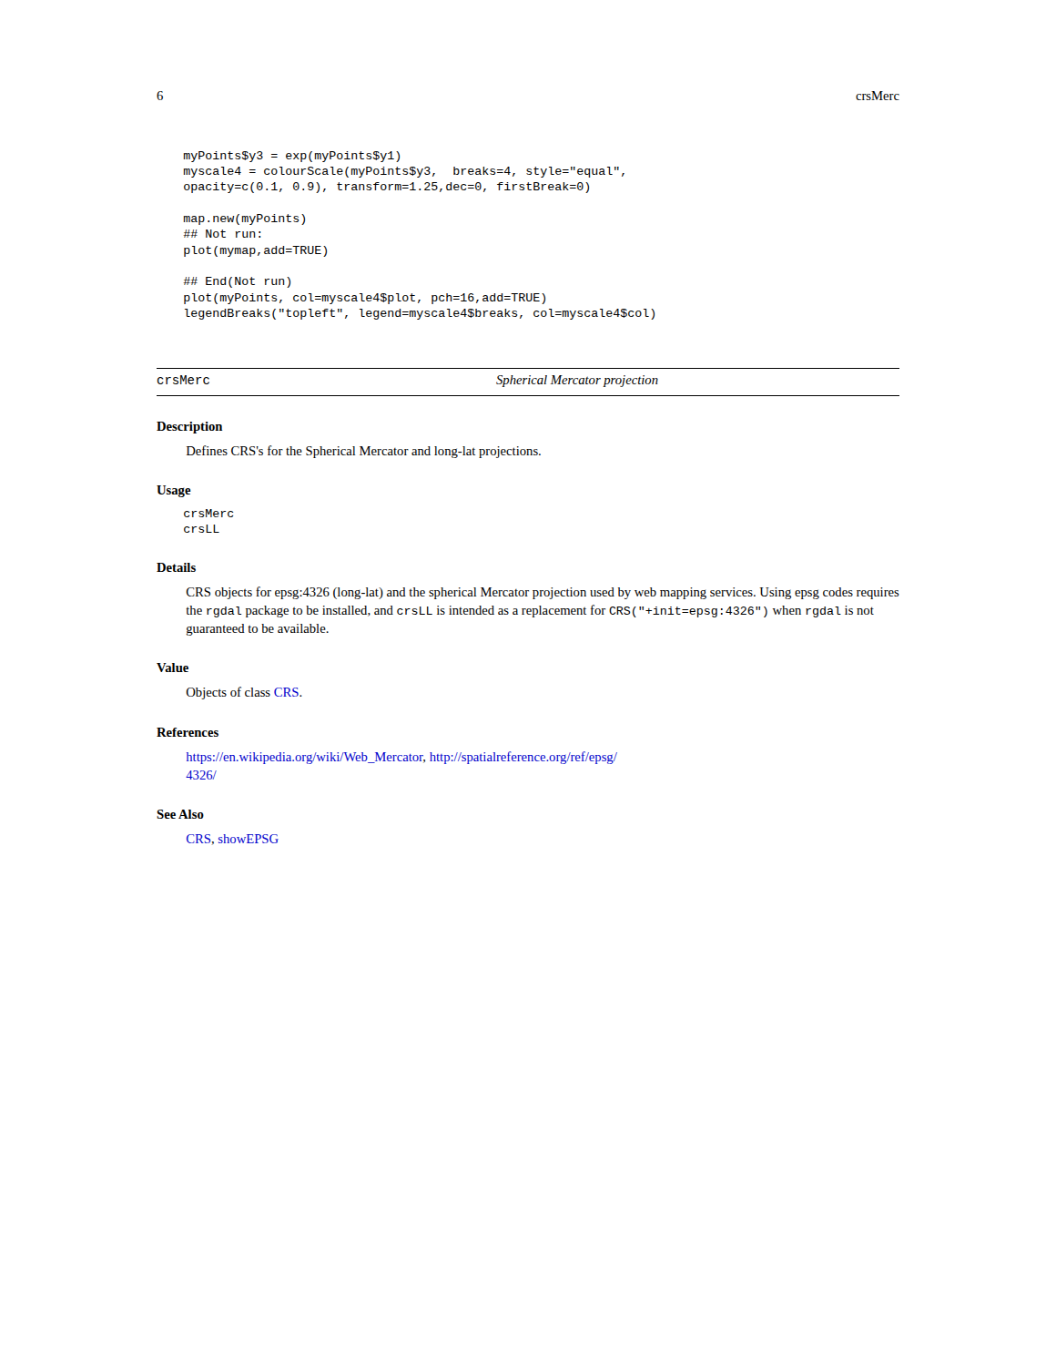6 crsMerc
myPoints$y3 = exp(myPoints$y1)
myscale4 = colourScale(myPoints$y3,  breaks=4, style="equal",
opacity=c(0.1, 0.9), transform=1.25,dec=0, firstBreak=0)

map.new(myPoints)
## Not run:
plot(mymap,add=TRUE)

## End(Not run)
plot(myPoints, col=myscale4$plot, pch=16,add=TRUE)
legendBreaks("topleft", legend=myscale4$breaks, col=myscale4$col)
crsMerc Spherical Mercator projection
Description
Defines CRS's for the Spherical Mercator and long-lat projections.
Usage
crsMerc
crsLL
Details
CRS objects for epsg:4326 (long-lat) and the spherical Mercator projection used by web mapping services. Using epsg codes requires the rgdal package to be installed, and crsLL is intended as a replacement for CRS("+init=epsg:4326") when rgdal is not guaranteed to be available.
Value
Objects of class CRS.
References
https://en.wikipedia.org/wiki/Web_Mercator, http://spatialreference.org/ref/epsg/
4326/
See Also
CRS, showEPSG